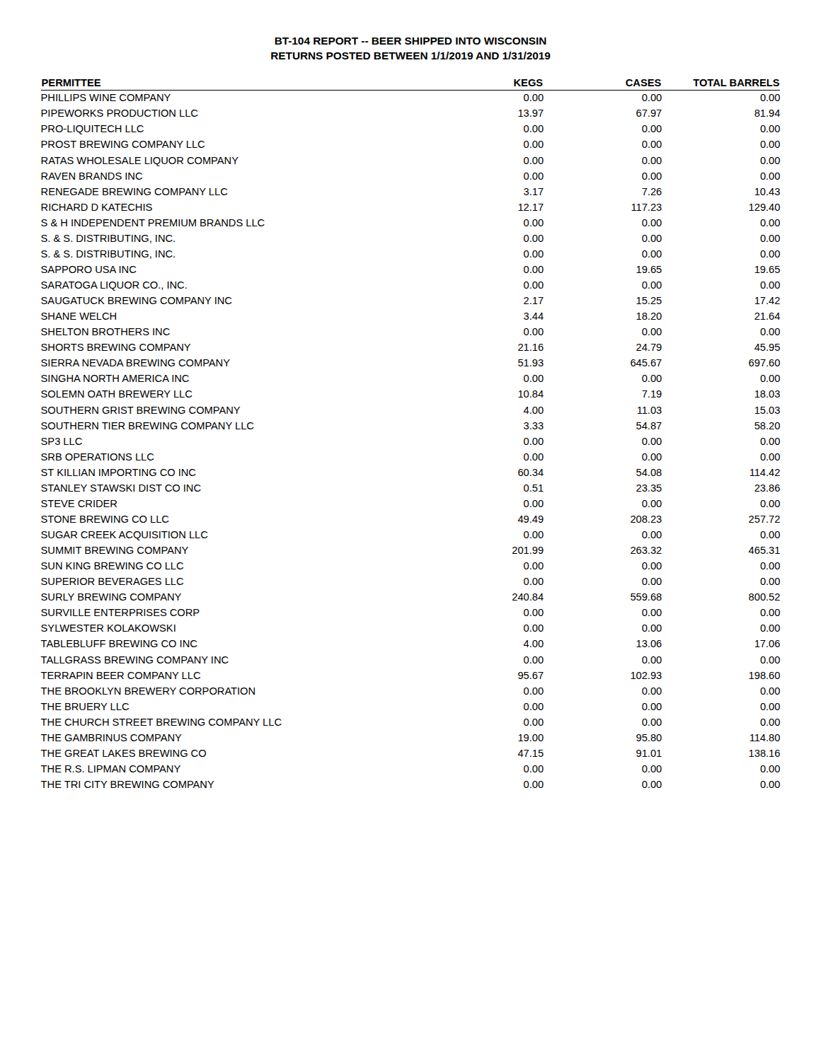BT-104 REPORT -- BEER SHIPPED INTO WISCONSIN
RETURNS POSTED BETWEEN 1/1/2019 AND 1/31/2019
| PERMITTEE | KEGS | CASES | TOTAL BARRELS |
| --- | --- | --- | --- |
| PHILLIPS WINE COMPANY | 0.00 | 0.00 | 0.00 |
| PIPEWORKS PRODUCTION LLC | 13.97 | 67.97 | 81.94 |
| PRO-LIQUITECH LLC | 0.00 | 0.00 | 0.00 |
| PROST BREWING COMPANY LLC | 0.00 | 0.00 | 0.00 |
| RATAS WHOLESALE LIQUOR COMPANY | 0.00 | 0.00 | 0.00 |
| RAVEN BRANDS INC | 0.00 | 0.00 | 0.00 |
| RENEGADE BREWING COMPANY LLC | 3.17 | 7.26 | 10.43 |
| RICHARD D KATECHIS | 12.17 | 117.23 | 129.40 |
| S & H INDEPENDENT PREMIUM BRANDS LLC | 0.00 | 0.00 | 0.00 |
| S. & S. DISTRIBUTING, INC. | 0.00 | 0.00 | 0.00 |
| S. & S. DISTRIBUTING, INC. | 0.00 | 0.00 | 0.00 |
| SAPPORO USA INC | 0.00 | 19.65 | 19.65 |
| SARATOGA LIQUOR CO., INC. | 0.00 | 0.00 | 0.00 |
| SAUGATUCK BREWING COMPANY INC | 2.17 | 15.25 | 17.42 |
| SHANE WELCH | 3.44 | 18.20 | 21.64 |
| SHELTON BROTHERS INC | 0.00 | 0.00 | 0.00 |
| SHORTS BREWING COMPANY | 21.16 | 24.79 | 45.95 |
| SIERRA NEVADA BREWING COMPANY | 51.93 | 645.67 | 697.60 |
| SINGHA NORTH AMERICA INC | 0.00 | 0.00 | 0.00 |
| SOLEMN OATH BREWERY LLC | 10.84 | 7.19 | 18.03 |
| SOUTHERN GRIST BREWING COMPANY | 4.00 | 11.03 | 15.03 |
| SOUTHERN TIER BREWING COMPANY LLC | 3.33 | 54.87 | 58.20 |
| SP3 LLC | 0.00 | 0.00 | 0.00 |
| SRB OPERATIONS LLC | 0.00 | 0.00 | 0.00 |
| ST KILLIAN IMPORTING CO INC | 60.34 | 54.08 | 114.42 |
| STANLEY STAWSKI DIST CO INC | 0.51 | 23.35 | 23.86 |
| STEVE CRIDER | 0.00 | 0.00 | 0.00 |
| STONE BREWING CO LLC | 49.49 | 208.23 | 257.72 |
| SUGAR CREEK ACQUISITION LLC | 0.00 | 0.00 | 0.00 |
| SUMMIT BREWING COMPANY | 201.99 | 263.32 | 465.31 |
| SUN KING BREWING CO LLC | 0.00 | 0.00 | 0.00 |
| SUPERIOR BEVERAGES LLC | 0.00 | 0.00 | 0.00 |
| SURLY BREWING COMPANY | 240.84 | 559.68 | 800.52 |
| SURVILLE ENTERPRISES CORP | 0.00 | 0.00 | 0.00 |
| SYLWESTER KOLAKOWSKI | 0.00 | 0.00 | 0.00 |
| TABLEBLUFF BREWING CO INC | 4.00 | 13.06 | 17.06 |
| TALLGRASS BREWING COMPANY INC | 0.00 | 0.00 | 0.00 |
| TERRAPIN BEER COMPANY LLC | 95.67 | 102.93 | 198.60 |
| THE BROOKLYN BREWERY CORPORATION | 0.00 | 0.00 | 0.00 |
| THE BRUERY LLC | 0.00 | 0.00 | 0.00 |
| THE CHURCH STREET BREWING COMPANY LLC | 0.00 | 0.00 | 0.00 |
| THE GAMBRINUS COMPANY | 19.00 | 95.80 | 114.80 |
| THE GREAT LAKES BREWING CO | 47.15 | 91.01 | 138.16 |
| THE R.S. LIPMAN COMPANY | 0.00 | 0.00 | 0.00 |
| THE TRI CITY BREWING COMPANY | 0.00 | 0.00 | 0.00 |